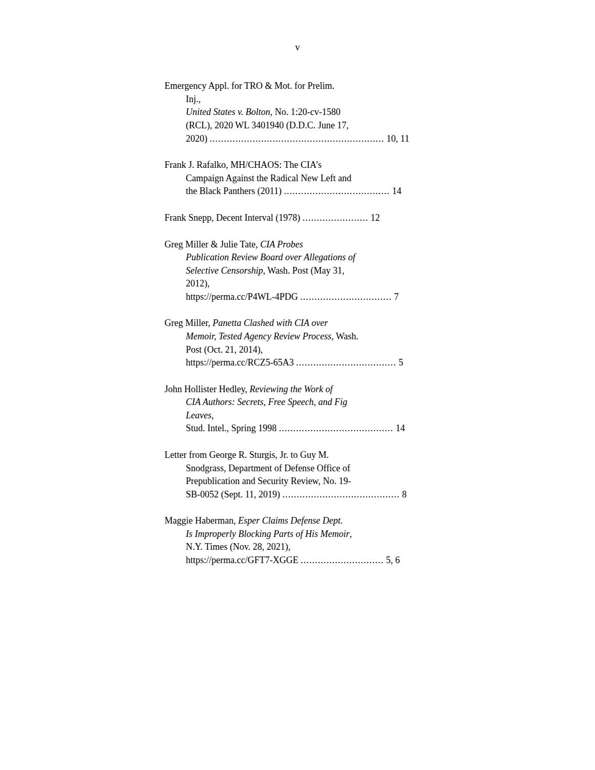v
Emergency Appl. for TRO & Mot. for Prelim.
Inj., United States v. Bolton, No. 1:20-cv-1580 (RCL), 2020 WL 3401940 (D.D.C. June 17, 2020) ............................................................. 10, 11
Frank J. Rafalko, MH/CHAOS: The CIA’s
Campaign Against the Radical New Left and the Black Panthers (2011) ..................................... 14
Frank Snepp, Decent Interval (1978) ....................... 12
Greg Miller & Julie Tate, CIA Probes
Publication Review Board over Allegations of Selective Censorship, Wash. Post (May 31, 2012), https://perma.cc/P4WL-4PDG ................................ 7
Greg Miller, Panetta Clashed with CIA over
Memoir, Tested Agency Review Process, Wash. Post (Oct. 21, 2014), https://perma.cc/RCZ5-65A3 ................................... 5
John Hollister Hedley, Reviewing the Work of
CIA Authors: Secrets, Free Speech, and Fig Leaves, Stud. Intel., Spring 1998 ........................................ 14
Letter from George R. Sturgis, Jr. to Guy M.
Snodgrass, Department of Defense Office of Prepublication and Security Review, No. 19- SB-0052 (Sept. 11, 2019) ......................................... 8
Maggie Haberman, Esper Claims Defense Dept.
Is Improperly Blocking Parts of His Memoir, N.Y. Times (Nov. 28, 2021), https://perma.cc/GFT7-XGGE ............................. 5, 6